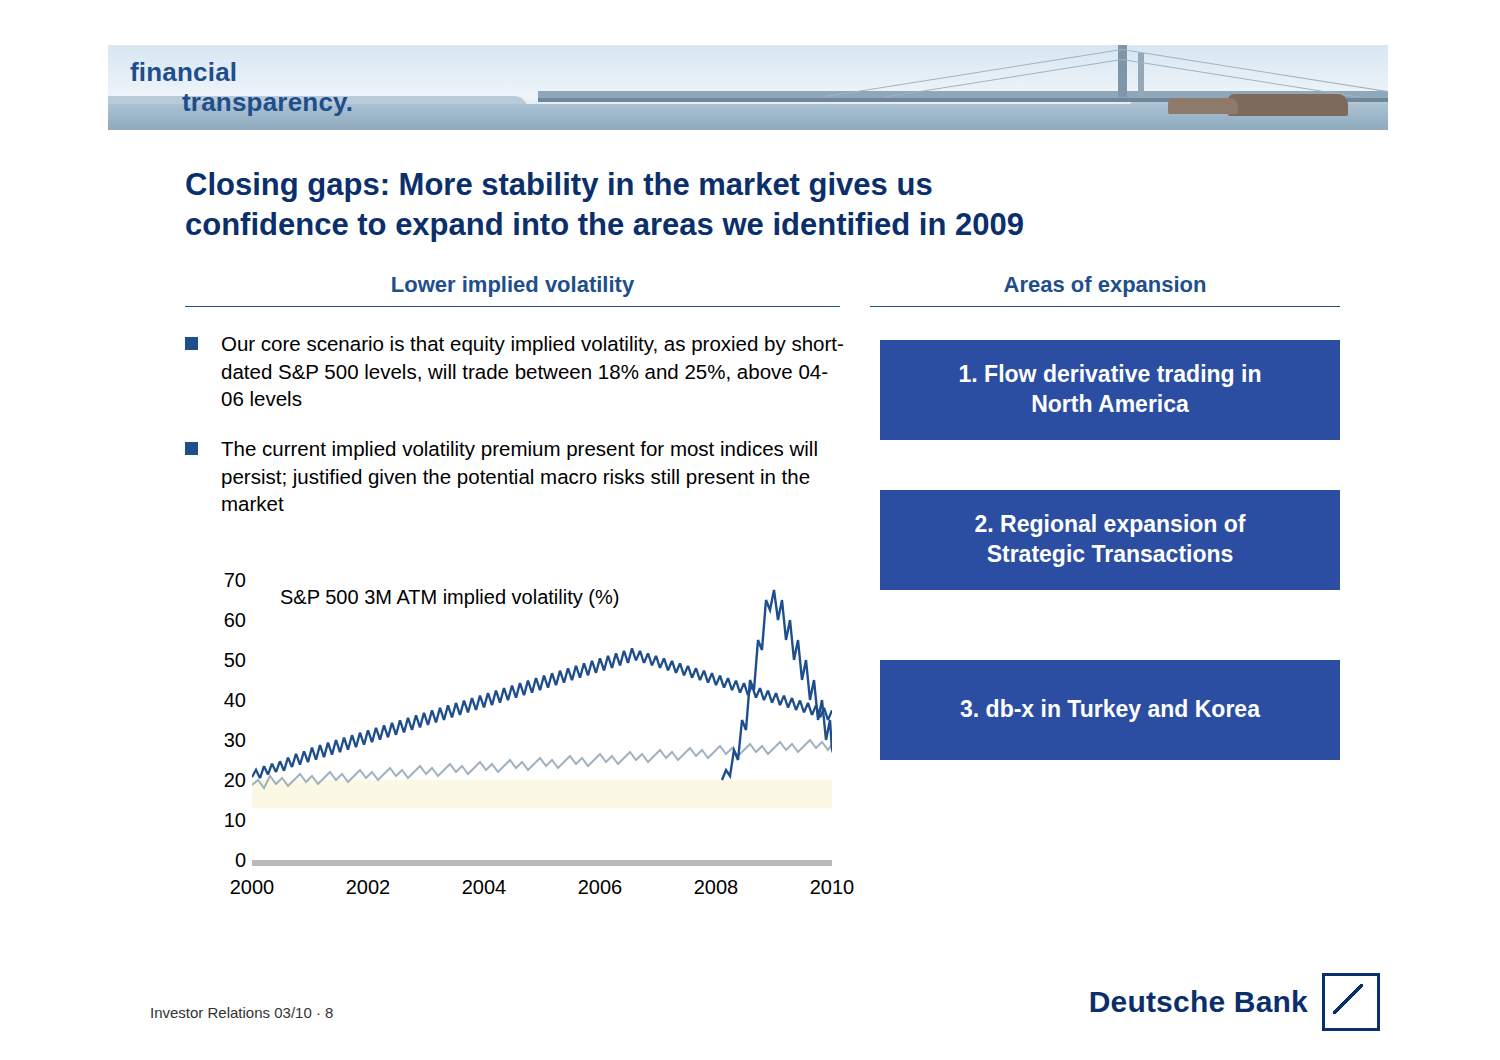financial
transparency.
Closing gaps: More stability in the market gives us
confidence to expand into the areas we identified in 2009
Lower implied volatility
Areas of expansion
Our core scenario is that equity implied volatility, as proxied by short-dated S&P 500 levels, will trade between 18% and 25%, above 04-06 levels
The current implied volatility premium present for most indices will persist; justified given the potential macro risks still present in the market
S&P 500 3M ATM implied volatility (%)
70 60 50 40 30 20 10 0
2000 2002 2004 2006 2008 2010
1. Flow derivative trading in
North America
2. Regional expansion of
Strategic Transactions
3. db-x in Turkey and Korea
Investor Relations 03/10 · 8
Deutsche Bank